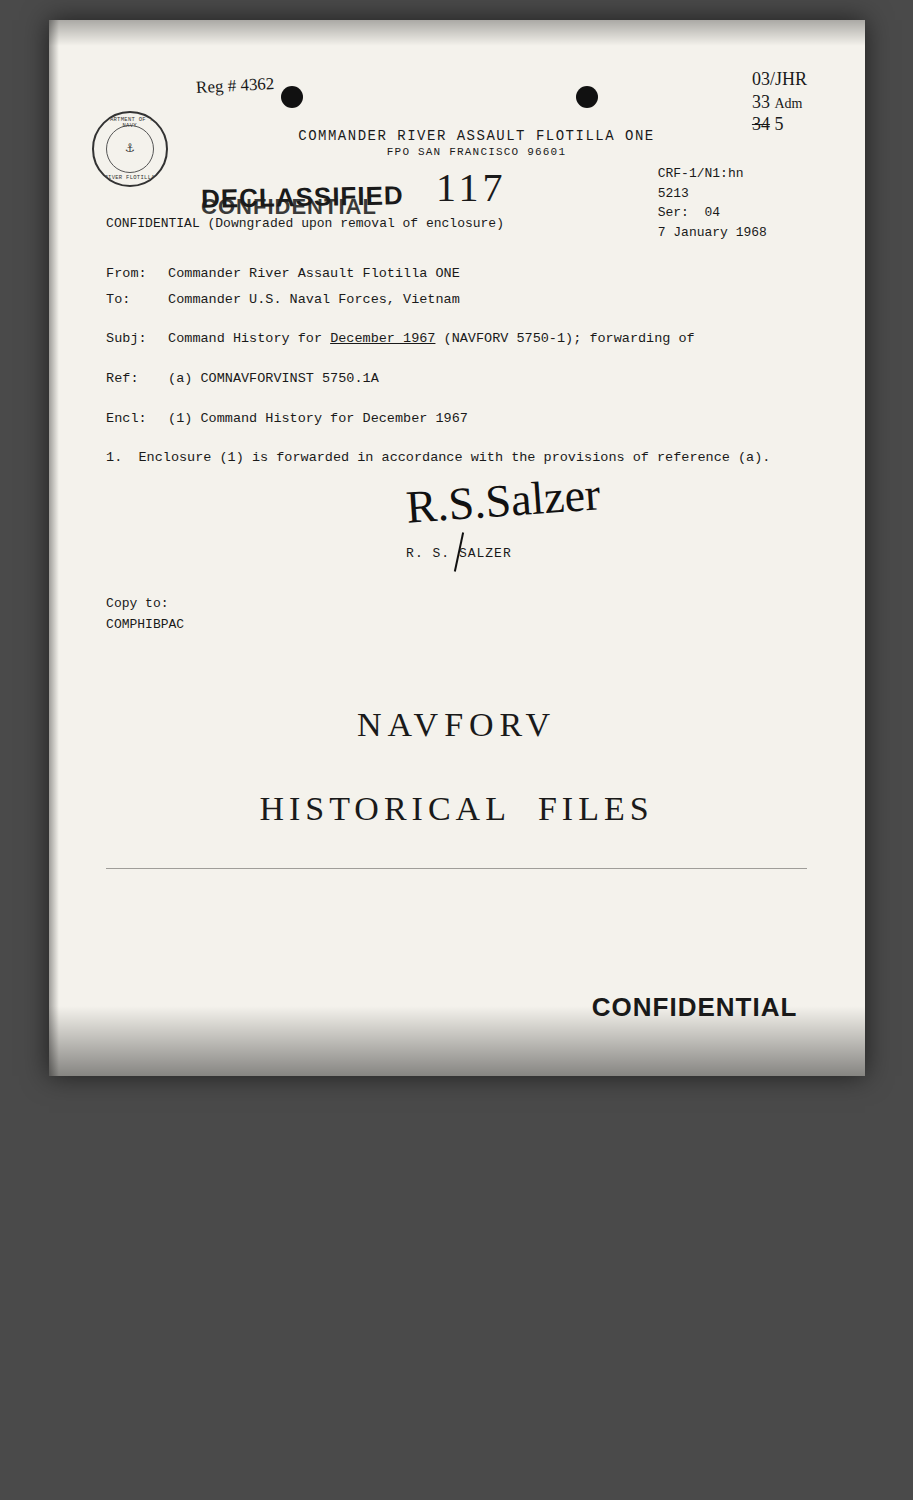Reg # 4362
03/JHR
33 Adm
34 5
DEPARTMENT OF THE NAVY
⚓
RIVER FLOTILLA
COMMANDER RIVER ASSAULT FLOTILLA ONE
FPO SAN FRANCISCO 96601
DECLASSIFIED
CONFIDENTIAL
117
CRF-1/N1:hn
5213
Ser: 04
7 January 1968
CONFIDENTIAL (Downgraded upon removal of enclosure)
From:
Commander River Assault Flotilla ONE
To:
Commander U.S. Naval Forces, Vietnam
Subj:
Command History for December 1967 (NAVFORV 5750-1); forwarding of
Ref:
(a) COMNAVFORVINST 5750.1A
Encl:
(1) Command History for December 1967
1. Enclosure (1) is forwarded in accordance with the provisions of reference (a).
R.S.Salzer
R. S. SALZER
Copy to:
COMPHIBPAC
NAVFORV
HISTORICAL FILES
CONFIDENTIAL